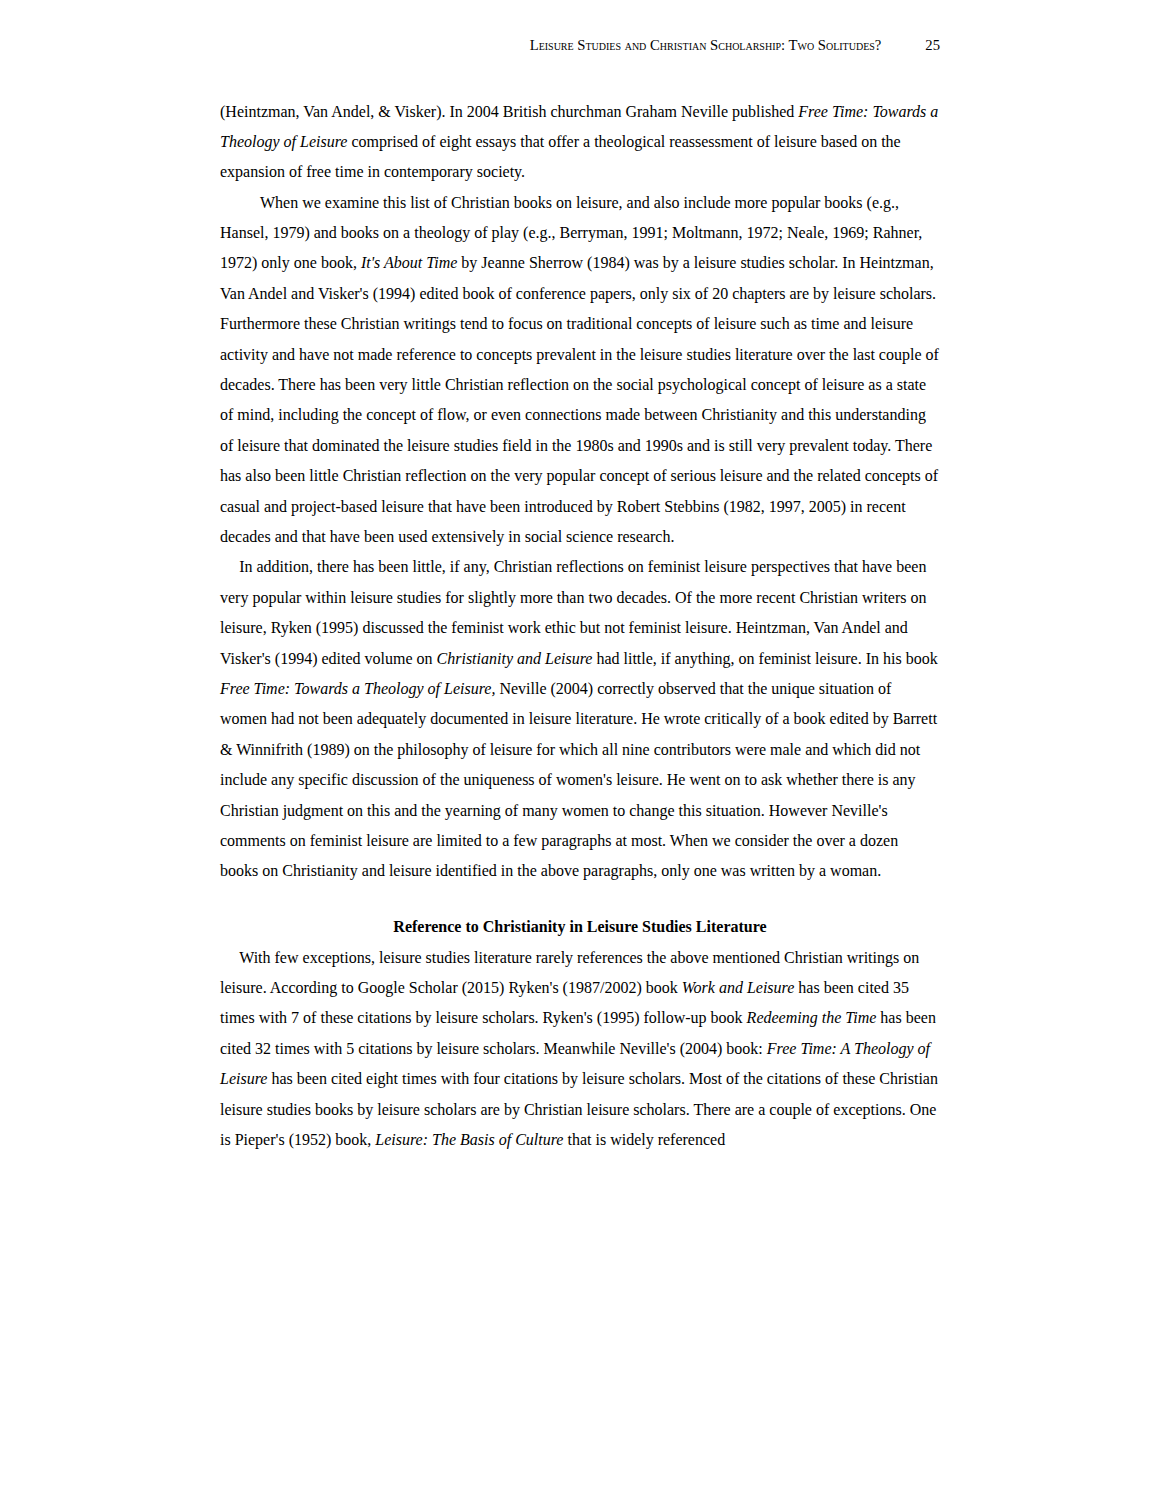Leisure Studies and Christian Scholarship: Two Solitudes? 25
(Heintzman, Van Andel, & Visker). In 2004 British churchman Graham Neville published Free Time: Towards a Theology of Leisure comprised of eight essays that offer a theological reassessment of leisure based on the expansion of free time in contemporary society.
When we examine this list of Christian books on leisure, and also include more popular books (e.g., Hansel, 1979) and books on a theology of play (e.g., Berryman, 1991; Moltmann, 1972; Neale, 1969; Rahner, 1972) only one book, It's About Time by Jeanne Sherrow (1984) was by a leisure studies scholar. In Heintzman, Van Andel and Visker's (1994) edited book of conference papers, only six of 20 chapters are by leisure scholars. Furthermore these Christian writings tend to focus on traditional concepts of leisure such as time and leisure activity and have not made reference to concepts prevalent in the leisure studies literature over the last couple of decades. There has been very little Christian reflection on the social psychological concept of leisure as a state of mind, including the concept of flow, or even connections made between Christianity and this understanding of leisure that dominated the leisure studies field in the 1980s and 1990s and is still very prevalent today. There has also been little Christian reflection on the very popular concept of serious leisure and the related concepts of casual and project-based leisure that have been introduced by Robert Stebbins (1982, 1997, 2005) in recent decades and that have been used extensively in social science research.
In addition, there has been little, if any, Christian reflections on feminist leisure perspectives that have been very popular within leisure studies for slightly more than two decades. Of the more recent Christian writers on leisure, Ryken (1995) discussed the feminist work ethic but not feminist leisure. Heintzman, Van Andel and Visker's (1994) edited volume on Christianity and Leisure had little, if anything, on feminist leisure. In his book Free Time: Towards a Theology of Leisure, Neville (2004) correctly observed that the unique situation of women had not been adequately documented in leisure literature. He wrote critically of a book edited by Barrett & Winnifrith (1989) on the philosophy of leisure for which all nine contributors were male and which did not include any specific discussion of the uniqueness of women's leisure. He went on to ask whether there is any Christian judgment on this and the yearning of many women to change this situation. However Neville's comments on feminist leisure are limited to a few paragraphs at most. When we consider the over a dozen books on Christianity and leisure identified in the above paragraphs, only one was written by a woman.
Reference to Christianity in Leisure Studies Literature
With few exceptions, leisure studies literature rarely references the above mentioned Christian writings on leisure. According to Google Scholar (2015) Ryken's (1987/2002) book Work and Leisure has been cited 35 times with 7 of these citations by leisure scholars. Ryken's (1995) follow-up book Redeeming the Time has been cited 32 times with 5 citations by leisure scholars. Meanwhile Neville's (2004) book: Free Time: A Theology of Leisure has been cited eight times with four citations by leisure scholars. Most of the citations of these Christian leisure studies books by leisure scholars are by Christian leisure scholars. There are a couple of exceptions. One is Pieper's (1952) book, Leisure: The Basis of Culture that is widely referenced